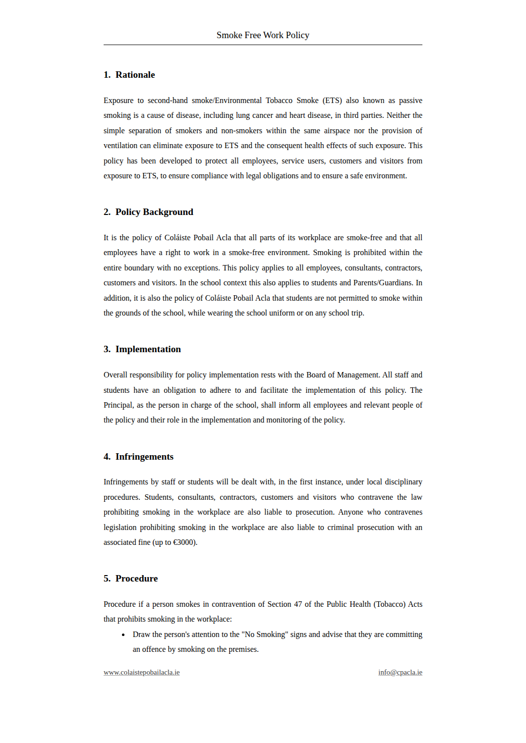Smoke Free Work Policy
1. Rationale
Exposure to second-hand smoke/Environmental Tobacco Smoke (ETS) also known as passive smoking is a cause of disease, including lung cancer and heart disease, in third parties. Neither the simple separation of smokers and non-smokers within the same airspace nor the provision of ventilation can eliminate exposure to ETS and the consequent health effects of such exposure. This policy has been developed to protect all employees, service users, customers and visitors from exposure to ETS, to ensure compliance with legal obligations and to ensure a safe environment.
2. Policy Background
It is the policy of Coláiste Pobail Acla that all parts of its workplace are smoke-free and that all employees have a right to work in a smoke-free environment. Smoking is prohibited within the entire boundary with no exceptions. This policy applies to all employees, consultants, contractors, customers and visitors. In the school context this also applies to students and Parents/Guardians. In addition, it is also the policy of Coláiste Pobail Acla that students are not permitted to smoke within the grounds of the school, while wearing the school uniform or on any school trip.
3. Implementation
Overall responsibility for policy implementation rests with the Board of Management. All staff and students have an obligation to adhere to and facilitate the implementation of this policy. The Principal, as the person in charge of the school, shall inform all employees and relevant people of the policy and their role in the implementation and monitoring of the policy.
4. Infringements
Infringements by staff or students will be dealt with, in the first instance, under local disciplinary procedures. Students, consultants, contractors, customers and visitors who contravene the law prohibiting smoking in the workplace are also liable to prosecution. Anyone who contravenes legislation prohibiting smoking in the workplace are also liable to criminal prosecution with an associated fine (up to €3000).
5. Procedure
Procedure if a person smokes in contravention of Section 47 of the Public Health (Tobacco) Acts that prohibits smoking in the workplace:
Draw the person's attention to the "No Smoking" signs and advise that they are committing an offence by smoking on the premises.
www.colaistepobailacla.ie info@cpacla.ie